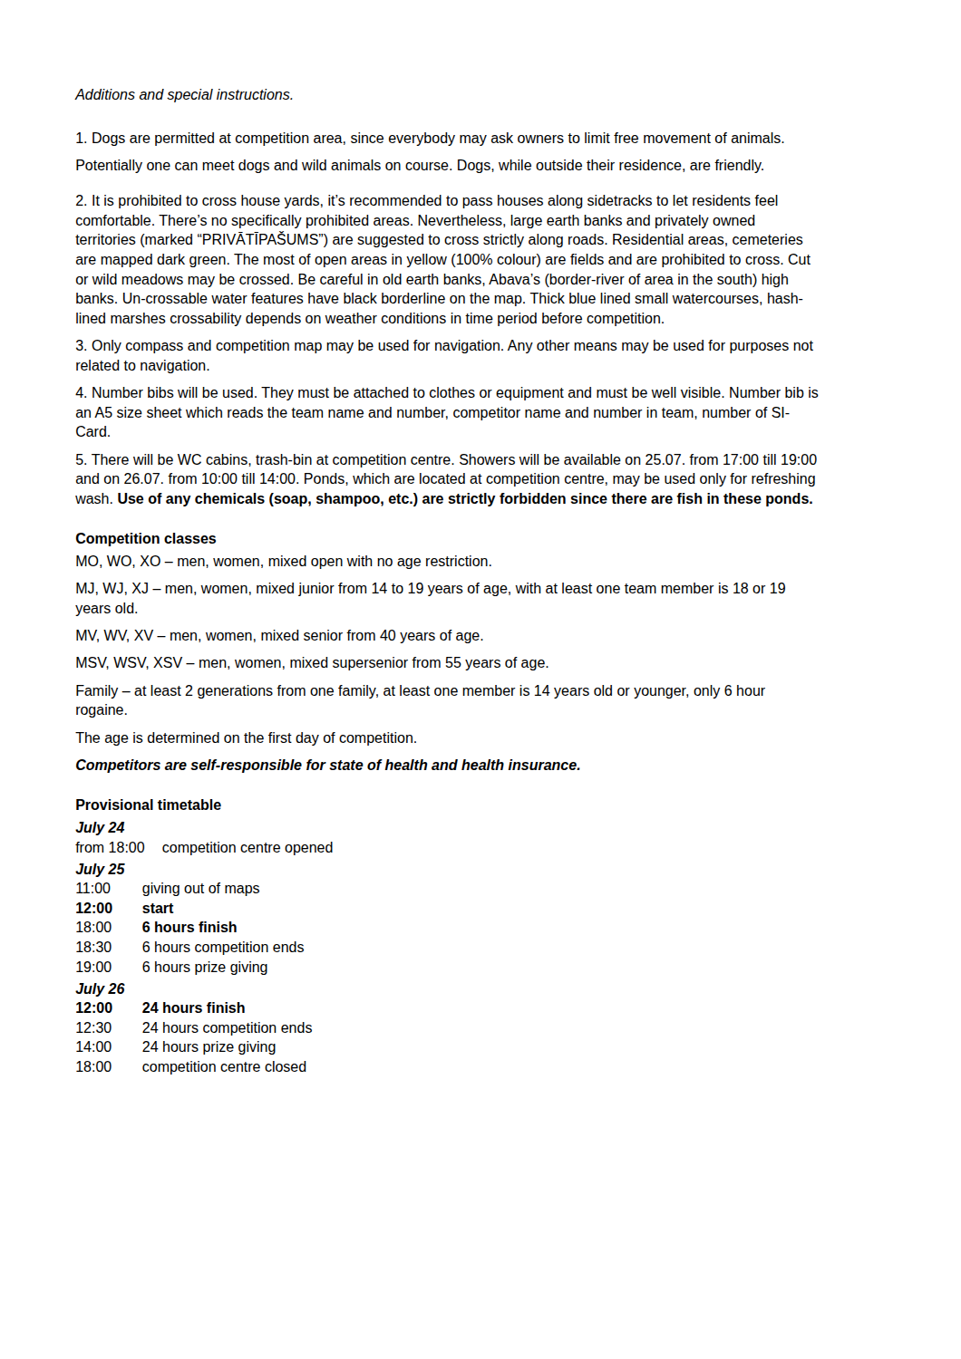Additions and special instructions.
1. Dogs are permitted at competition area, since everybody may ask owners to limit free movement of animals.
Potentially one can meet dogs and wild animals on course. Dogs, while outside their residence, are friendly.
2. It is prohibited to cross house yards, it’s recommended to pass houses along sidetracks to let residents feel comfortable. There’s no specifically prohibited areas. Nevertheless, large earth banks and privately owned territories (marked “PRIVĀTĪPAŠUMS”) are suggested to cross strictly along roads. Residential areas, cemeteries are mapped dark green. The most of open areas in yellow (100% colour) are fields and are prohibited to cross. Cut or wild meadows may be crossed. Be careful in old earth banks, Abava’s (border-river of area in the south) high banks. Un-crossable water features have black borderline on the map. Thick blue lined small watercourses, hash-lined marshes crossability depends on weather conditions in time period before competition.
3. Only compass and competition map may be used for navigation. Any other means may be used for purposes not related to navigation.
4. Number bibs will be used. They must be attached to clothes or equipment and must be well visible. Number bib is an A5 size sheet which reads the team name and number, competitor name and number in team, number of SI-Card.
5. There will be WC cabins, trash-bin at competition centre. Showers will be available on 25.07. from 17:00 till 19:00 and on 26.07. from 10:00 till 14:00. Ponds, which are located at competition centre, may be used only for refreshing wash. Use of any chemicals (soap, shampoo, etc.) are strictly forbidden since there are fish in these ponds.
Competition classes
MO, WO, XO – men, women, mixed open with no age restriction.
MJ, WJ, XJ – men, women, mixed junior from 14 to 19 years of age, with at least one team member is 18 or 19 years old.
MV, WV, XV – men, women, mixed senior from 40 years of age.
MSV, WSV, XSV – men, women, mixed supersenior from 55 years of age.
Family – at least 2 generations from one family, at least one member is 14 years old or younger, only 6 hour rogaine.
The age is determined on the first day of competition.
Competitors are self-responsible for state of health and health insurance.
Provisional timetable
July 24
| from 18:00 | competition centre opened |
July 25
| 11:00 | giving out of maps |
| 12:00 | start |
| 18:00 | 6 hours finish |
| 18:30 | 6 hours competition ends |
| 19:00 | 6 hours prize giving |
July 26
| 12:00 | 24 hours finish |
| 12:30 | 24 hours competition ends |
| 14:00 | 24 hours prize giving |
| 18:00 | competition centre closed |